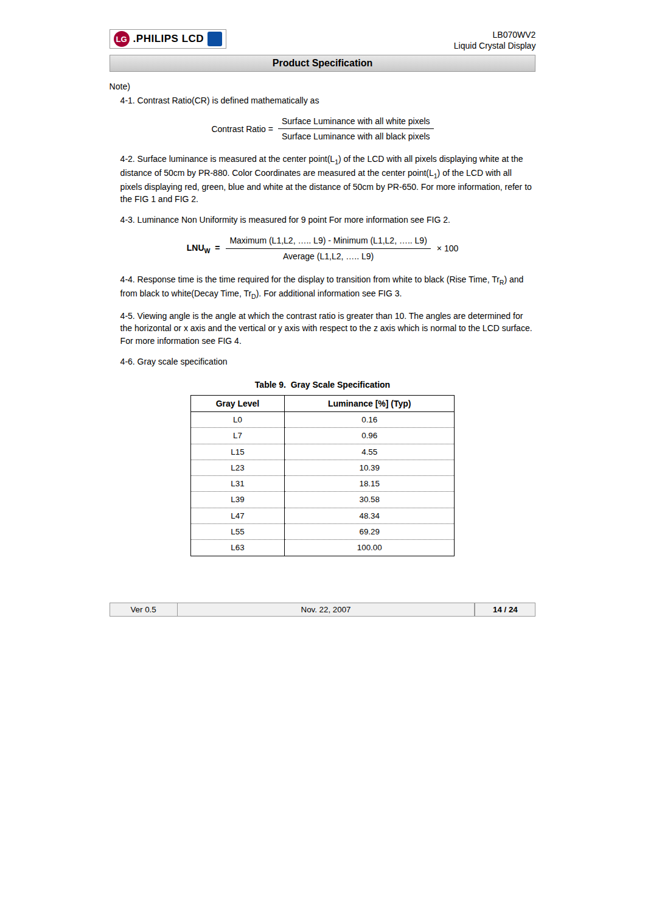LG
.PHILIPS LCD
LB070WV2
Liquid Crystal Display
Product Specification
Note)
4-1. Contrast Ratio(CR) is defined mathematically as
Contrast Ratio = Surface Luminance with all white pixels Surface Luminance with all black pixels
4-2. Surface luminance is measured at the center point(L1) of the LCD with all pixels displaying white at the distance of 50cm by PR-880. Color Coordinates are measured at the center point(L1) of the LCD with all pixels displaying red, green, blue and white at the distance of 50cm by PR-650. For more information, refer to the FIG 1 and FIG 2.
4-3. Luminance Non Uniformity is measured for 9 point For more information see FIG 2.
LNUW = Maximum (L1,L2, ….. L9) - Minimum (L1,L2, ….. L9) Average (L1,L2, ….. L9) × 100
4-4. Response time is the time required for the display to transition from white to black (Rise Time, TrR) and from black to white(Decay Time, TrD). For additional information see FIG 3.
4-5. Viewing angle is the angle at which the contrast ratio is greater than 10. The angles are determined for the horizontal or x axis and the vertical or y axis with respect to the z axis which is normal to the LCD surface. For more information see FIG 4.
4-6. Gray scale specification
Table 9. Gray Scale Specification
| Gray Level | Luminance [%] (Typ) |
| --- | --- |
| L0 | 0.16 |
| L7 | 0.96 |
| L15 | 4.55 |
| L23 | 10.39 |
| L31 | 18.15 |
| L39 | 30.58 |
| L47 | 48.34 |
| L55 | 69.29 |
| L63 | 100.00 |
Ver 0.5
Nov. 22, 2007
14 / 24